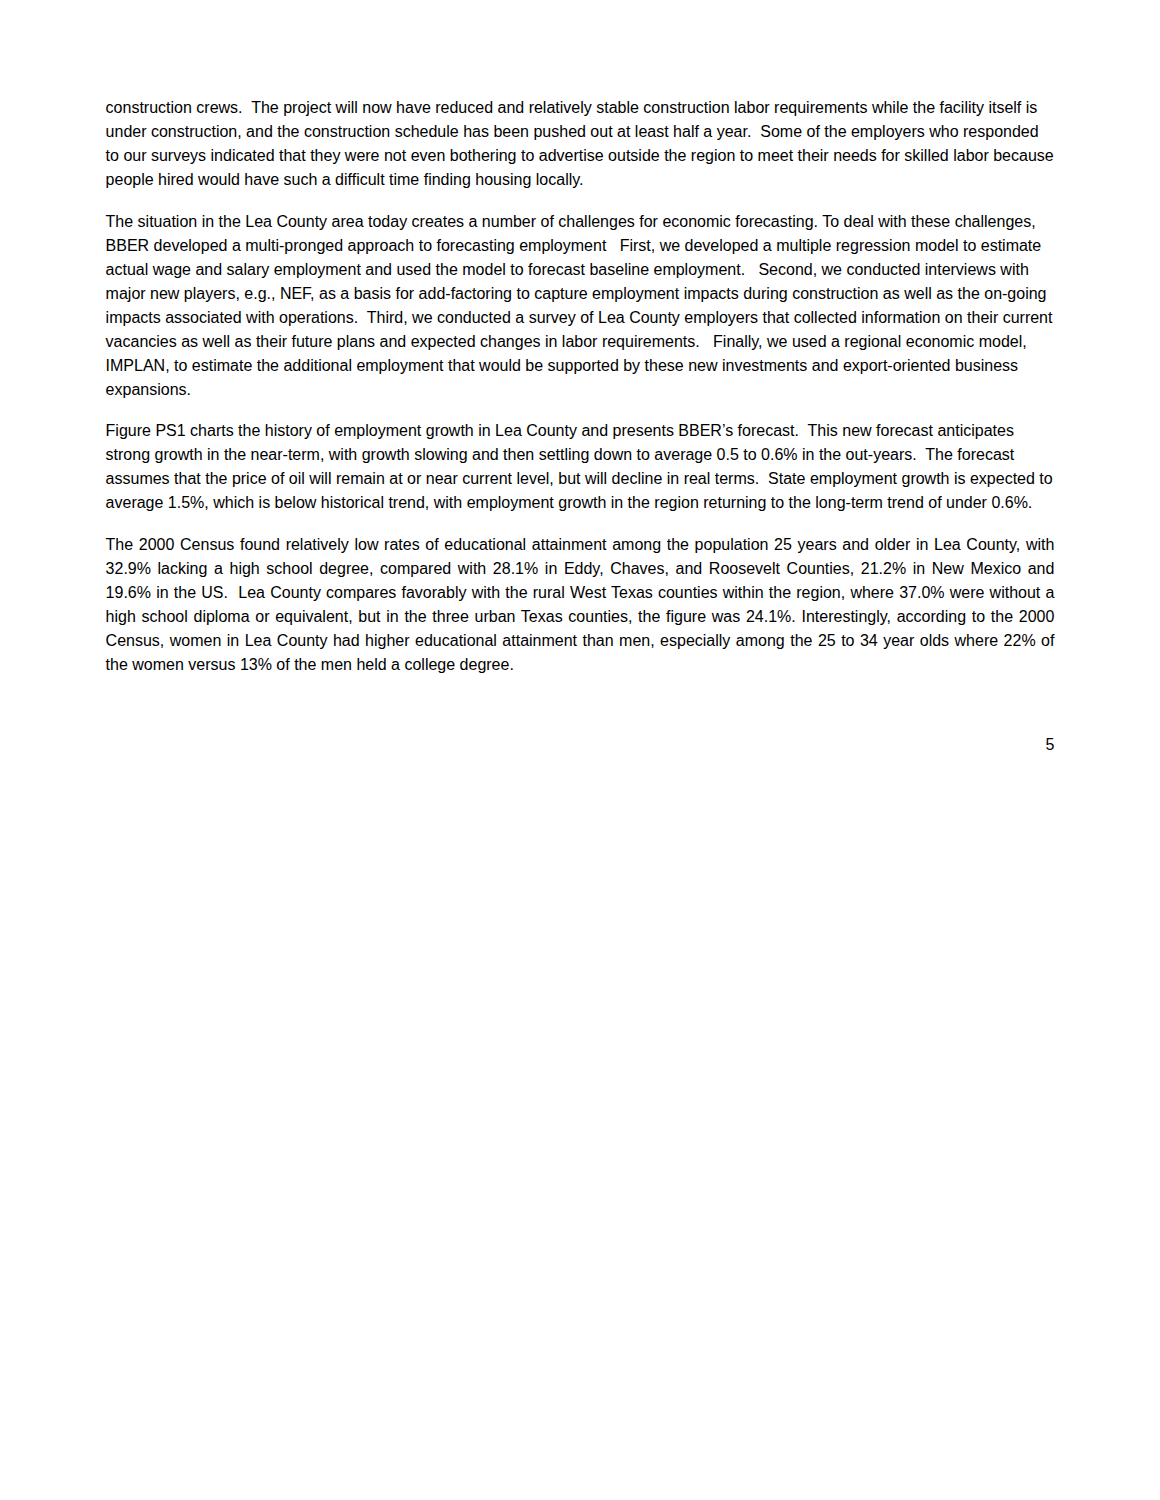construction crews. The project will now have reduced and relatively stable construction labor requirements while the facility itself is under construction, and the construction schedule has been pushed out at least half a year. Some of the employers who responded to our surveys indicated that they were not even bothering to advertise outside the region to meet their needs for skilled labor because people hired would have such a difficult time finding housing locally.
The situation in the Lea County area today creates a number of challenges for economic forecasting. To deal with these challenges, BBER developed a multi-pronged approach to forecasting employment First, we developed a multiple regression model to estimate actual wage and salary employment and used the model to forecast baseline employment. Second, we conducted interviews with major new players, e.g., NEF, as a basis for add-factoring to capture employment impacts during construction as well as the on-going impacts associated with operations. Third, we conducted a survey of Lea County employers that collected information on their current vacancies as well as their future plans and expected changes in labor requirements. Finally, we used a regional economic model, IMPLAN, to estimate the additional employment that would be supported by these new investments and export-oriented business expansions.
Figure PS1 charts the history of employment growth in Lea County and presents BBER’s forecast. This new forecast anticipates strong growth in the near-term, with growth slowing and then settling down to average 0.5 to 0.6% in the out-years. The forecast assumes that the price of oil will remain at or near current level, but will decline in real terms. State employment growth is expected to average 1.5%, which is below historical trend, with employment growth in the region returning to the long-term trend of under 0.6%.
The 2000 Census found relatively low rates of educational attainment among the population 25 years and older in Lea County, with 32.9% lacking a high school degree, compared with 28.1% in Eddy, Chaves, and Roosevelt Counties, 21.2% in New Mexico and 19.6% in the US. Lea County compares favorably with the rural West Texas counties within the region, where 37.0% were without a high school diploma or equivalent, but in the three urban Texas counties, the figure was 24.1%. Interestingly, according to the 2000 Census, women in Lea County had higher educational attainment than men, especially among the 25 to 34 year olds where 22% of the women versus 13% of the men held a college degree.
5